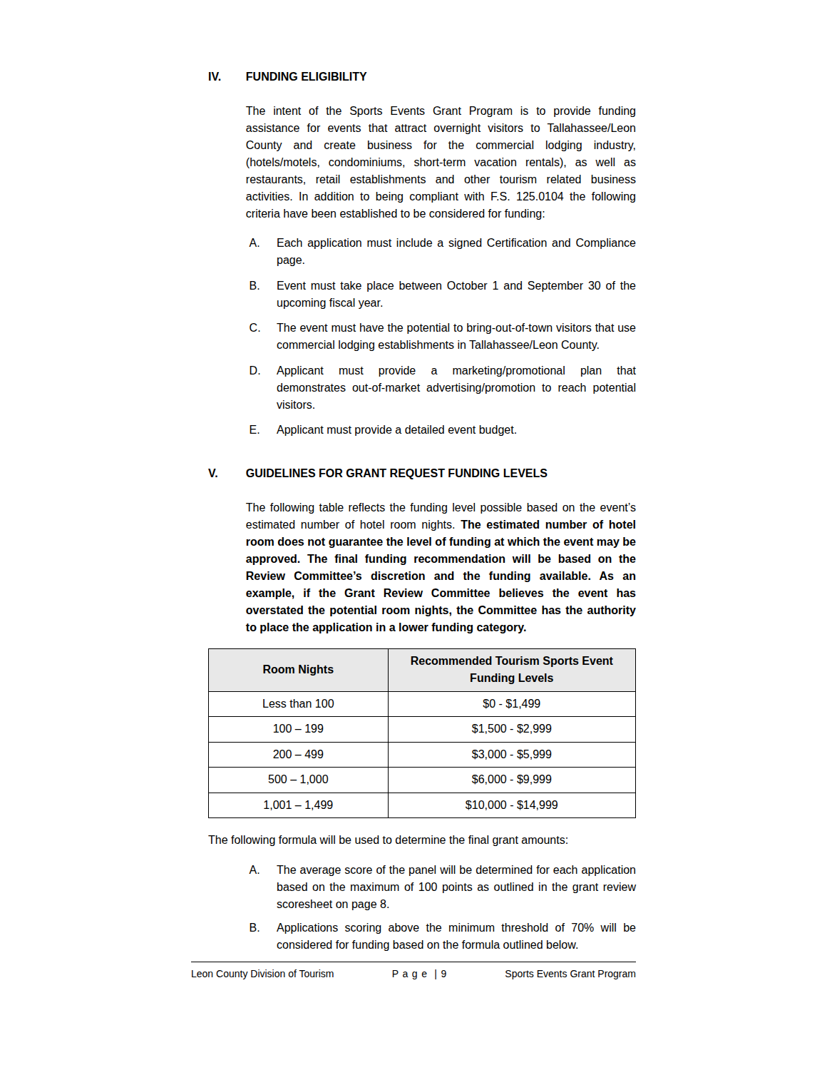IV. FUNDING ELIGIBILITY
The intent of the Sports Events Grant Program is to provide funding assistance for events that attract overnight visitors to Tallahassee/Leon County and create business for the commercial lodging industry, (hotels/motels, condominiums, short-term vacation rentals), as well as restaurants, retail establishments and other tourism related business activities. In addition to being compliant with F.S. 125.0104 the following criteria have been established to be considered for funding:
Each application must include a signed Certification and Compliance page.
Event must take place between October 1 and September 30 of the upcoming fiscal year.
The event must have the potential to bring-out-of-town visitors that use commercial lodging establishments in Tallahassee/Leon County.
Applicant must provide a marketing/promotional plan that demonstrates out-of-market advertising/promotion to reach potential visitors.
Applicant must provide a detailed event budget.
V. GUIDELINES FOR GRANT REQUEST FUNDING LEVELS
The following table reflects the funding level possible based on the event’s estimated number of hotel room nights. The estimated number of hotel room does not guarantee the level of funding at which the event may be approved. The final funding recommendation will be based on the Review Committee’s discretion and the funding available. As an example, if the Grant Review Committee believes the event has overstated the potential room nights, the Committee has the authority to place the application in a lower funding category.
| Room Nights | Recommended Tourism Sports Event Funding Levels |
| --- | --- |
| Less than 100 | $0 - $1,499 |
| 100 – 199 | $1,500 - $2,999 |
| 200 – 499 | $3,000 - $5,999 |
| 500 – 1,000 | $6,000 - $9,999 |
| 1,001 – 1,499 | $10,000 - $14,999 |
The following formula will be used to determine the final grant amounts:
The average score of the panel will be determined for each application based on the maximum of 100 points as outlined in the grant review scoresheet on page 8.
Applications scoring above the minimum threshold of 70% will be considered for funding based on the formula outlined below.
Leon County Division of Tourism
P a g e | 9
Sports Events Grant Program